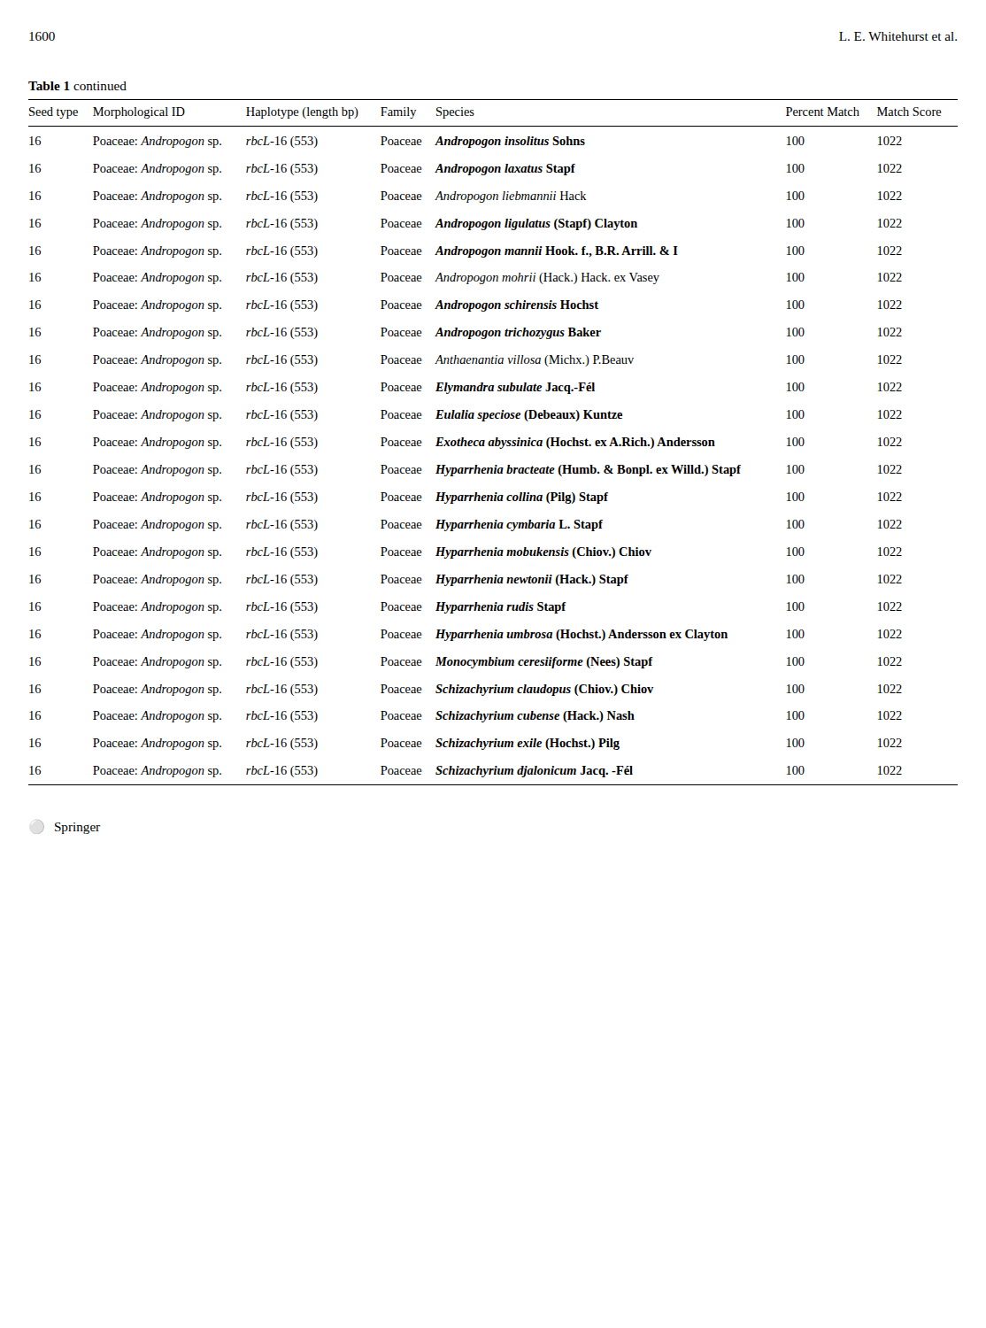1600 L. E. Whitehurst et al.
Table 1 continued
| Seed type | Morphological ID | Haplotype (length bp) | Family | Species | Percent Match | Match Score |
| --- | --- | --- | --- | --- | --- | --- |
| 16 | Poaceae: Andropogon sp. | rbcL -16 (553) | Poaceae | Andropogon insolitus Sohns | 100 | 1022 |
| 16 | Poaceae: Andropogon sp. | rbcL -16 (553) | Poaceae | Andropogon laxatus Stapf | 100 | 1022 |
| 16 | Poaceae: Andropogon sp. | rbcL -16 (553) | Poaceae | Andropogon liebmannii Hack | 100 | 1022 |
| 16 | Poaceae: Andropogon sp. | rbcL -16 (553) | Poaceae | Andropogon ligulatus (Stapf) Clayton | 100 | 1022 |
| 16 | Poaceae: Andropogon sp. | rbcL -16 (553) | Poaceae | Andropogon mannii Hook. f., B.R. Arrill. & I | 100 | 1022 |
| 16 | Poaceae: Andropogon sp. | rbcL -16 (553) | Poaceae | Andropogon mohrii (Hack.) Hack. ex Vasey | 100 | 1022 |
| 16 | Poaceae: Andropogon sp. | rbcL -16 (553) | Poaceae | Andropogon schirensis Hochst | 100 | 1022 |
| 16 | Poaceae: Andropogon sp. | rbcL -16 (553) | Poaceae | Andropogon trichozygus Baker | 100 | 1022 |
| 16 | Poaceae: Andropogon sp. | rbcL -16 (553) | Poaceae | Anthaenantia villosa (Michx.) P.Beauv | 100 | 1022 |
| 16 | Poaceae: Andropogon sp. | rbcL -16 (553) | Poaceae | Elymandra subulate Jacq.-Fél | 100 | 1022 |
| 16 | Poaceae: Andropogon sp. | rbcL -16 (553) | Poaceae | Eulalia speciose (Debeaux) Kuntze | 100 | 1022 |
| 16 | Poaceae: Andropogon sp. | rbcL -16 (553) | Poaceae | Exotheca abyssinica (Hochst. ex A.Rich.) Andersson | 100 | 1022 |
| 16 | Poaceae: Andropogon sp. | rbcL -16 (553) | Poaceae | Hyparrhenia bracteate (Humb. & Bonpl. ex Willd.) Stapf | 100 | 1022 |
| 16 | Poaceae: Andropogon sp. | rbcL -16 (553) | Poaceae | Hyparrhenia collina (Pilg) Stapf | 100 | 1022 |
| 16 | Poaceae: Andropogon sp. | rbcL -16 (553) | Poaceae | Hyparrhenia cymbaria L. Stapf | 100 | 1022 |
| 16 | Poaceae: Andropogon sp. | rbcL -16 (553) | Poaceae | Hyparrhenia mobukensis (Chiov.) Chiov | 100 | 1022 |
| 16 | Poaceae: Andropogon sp. | rbcL -16 (553) | Poaceae | Hyparrhenia newtonii (Hack.) Stapf | 100 | 1022 |
| 16 | Poaceae: Andropogon sp. | rbcL -16 (553) | Poaceae | Hyparrhenia rudis Stapf | 100 | 1022 |
| 16 | Poaceae: Andropogon sp. | rbcL -16 (553) | Poaceae | Hyparrhenia umbrosa (Hochst.) Andersson ex Clayton | 100 | 1022 |
| 16 | Poaceae: Andropogon sp. | rbcL -16 (553) | Poaceae | Monocymbium ceresiiforme (Nees) Stapf | 100 | 1022 |
| 16 | Poaceae: Andropogon sp. | rbcL -16 (553) | Poaceae | Schizachyrium claudopus (Chiov.) Chiov | 100 | 1022 |
| 16 | Poaceae: Andropogon sp. | rbcL -16 (553) | Poaceae | Schizachyrium cubense (Hack.) Nash | 100 | 1022 |
| 16 | Poaceae: Andropogon sp. | rbcL -16 (553) | Poaceae | Schizachyrium exile (Hochst.) Pilg | 100 | 1022 |
| 16 | Poaceae: Andropogon sp. | rbcL -16 (553) | Poaceae | Schizachyrium djalonicum Jacq. -Fél | 100 | 1022 |
⚪ Springer